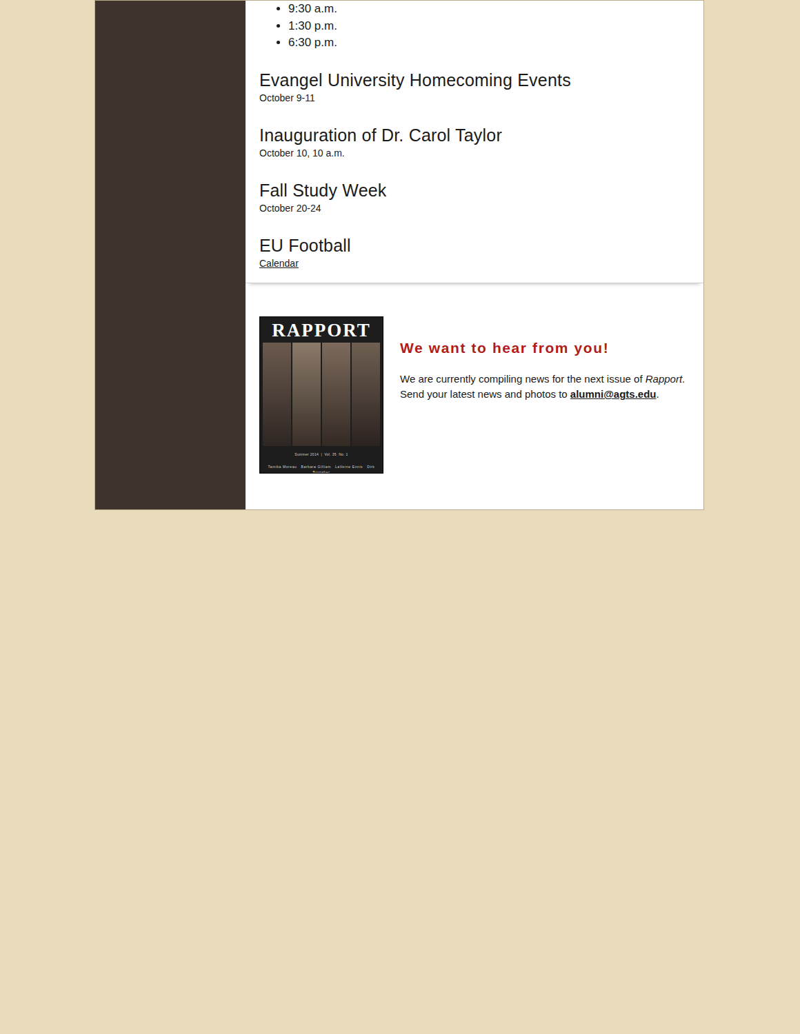9:30 a.m.
1:30 p.m.
6:30 p.m.
Evangel University Homecoming Events
October 9-11
Inauguration of Dr. Carol Taylor
October 10, 10 a.m.
Fall Study Week
October 20-24
EU Football
Calendar
RAPPORT
Summer 2014 | Vol. 35 No. 1
Tamika Moreau Barbara Gilliam LaVerne Ennis Dirk Bingaber
We want to hear from you!
We are currently compiling news for the next issue of Rapport. Send your latest news and photos to alumni@agts.edu.